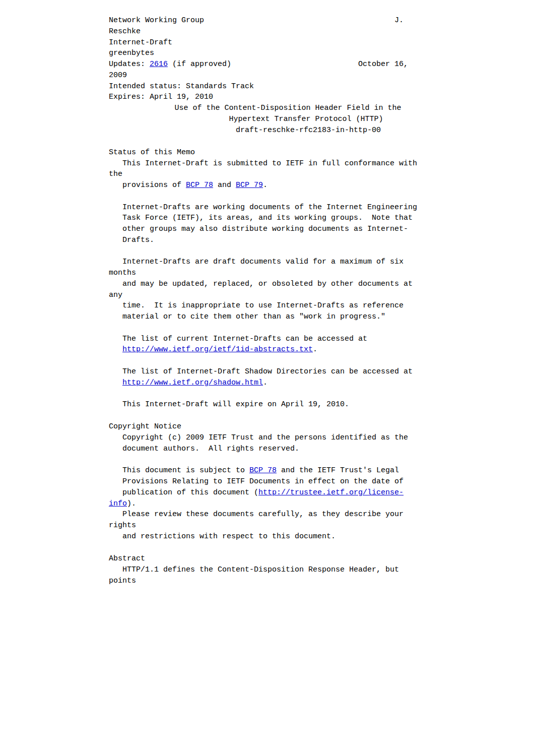Network Working Group                                          J. Reschke
Internet-Draft                                                greenbytes
Updates: 2616 (if approved)                            October 16, 2009
Intended status: Standards Track
Expires: April 19, 2010
         Use of the Content-Disposition Header Field in the
                 Hypertext Transfer Protocol (HTTP)
                  draft-reschke-rfc2183-in-http-00
Status of this Memo
   This Internet-Draft is submitted to IETF in full conformance with the
   provisions of BCP 78 and BCP 79.

   Internet-Drafts are working documents of the Internet Engineering
   Task Force (IETF), its areas, and its working groups.  Note that
   other groups may also distribute working documents as Internet-
   Drafts.

   Internet-Drafts are draft documents valid for a maximum of six months
   and may be updated, replaced, or obsoleted by other documents at any
   time.  It is inappropriate to use Internet-Drafts as reference
   material or to cite them other than as "work in progress."

   The list of current Internet-Drafts can be accessed at
   http://www.ietf.org/ietf/1id-abstracts.txt.

   The list of Internet-Draft Shadow Directories can be accessed at
   http://www.ietf.org/shadow.html.

   This Internet-Draft will expire on April 19, 2010.
Copyright Notice
   Copyright (c) 2009 IETF Trust and the persons identified as the
   document authors.  All rights reserved.

   This document is subject to BCP 78 and the IETF Trust's Legal
   Provisions Relating to IETF Documents in effect on the date of
   publication of this document (http://trustee.ietf.org/license-info).
   Please review these documents carefully, as they describe your rights
   and restrictions with respect to this document.
Abstract
   HTTP/1.1 defines the Content-Disposition Response Header, but points